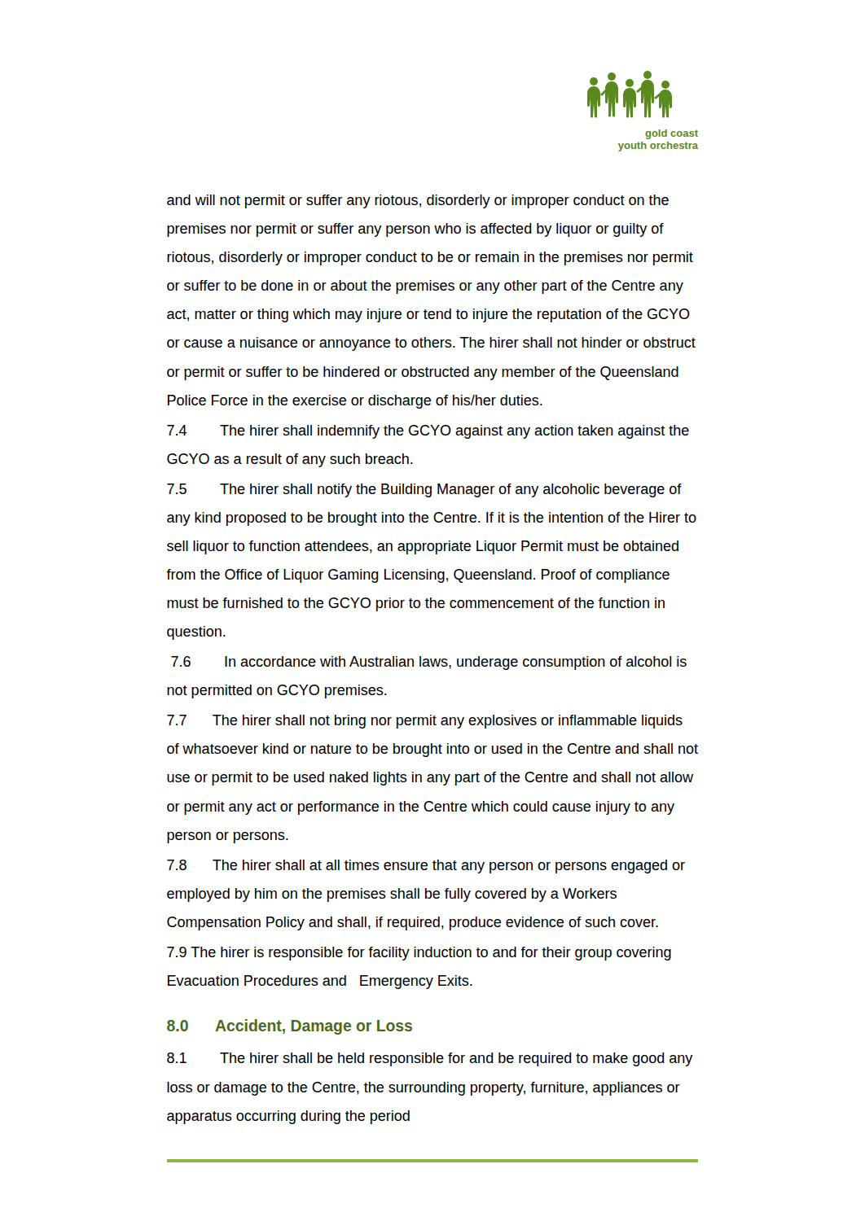gold coast youth orchestra
and will not permit or suffer any riotous, disorderly or improper conduct on the premises nor permit or suffer any person who is affected by liquor or guilty of riotous, disorderly or improper conduct to be or remain in the premises nor permit or suffer to be done in or about the premises or any other part of the Centre any act, matter or thing which may injure or tend to injure the reputation of the GCYO or cause a nuisance or annoyance to others. The hirer shall not hinder or obstruct or permit or suffer to be hindered or obstructed any member of the Queensland Police Force in the exercise or discharge of his/her duties.
7.4 The hirer shall indemnify the GCYO against any action taken against the GCYO as a result of any such breach.
7.5 The hirer shall notify the Building Manager of any alcoholic beverage of any kind proposed to be brought into the Centre. If it is the intention of the Hirer to sell liquor to function attendees, an appropriate Liquor Permit must be obtained from the Office of Liquor Gaming Licensing, Queensland. Proof of compliance must be furnished to the GCYO prior to the commencement of the function in question.
7.6 In accordance with Australian laws, underage consumption of alcohol is not permitted on GCYO premises.
7.7 The hirer shall not bring nor permit any explosives or inflammable liquids of whatsoever kind or nature to be brought into or used in the Centre and shall not use or permit to be used naked lights in any part of the Centre and shall not allow or permit any act or performance in the Centre which could cause injury to any person or persons.
7.8 The hirer shall at all times ensure that any person or persons engaged or employed by him on the premises shall be fully covered by a Workers Compensation Policy and shall, if required, produce evidence of such cover.
7.9 The hirer is responsible for facility induction to and for their group covering Evacuation Procedures and Emergency Exits.
8.0 Accident, Damage or Loss
8.1 The hirer shall be held responsible for and be required to make good any loss or damage to the Centre, the surrounding property, furniture, appliances or apparatus occurring during the period